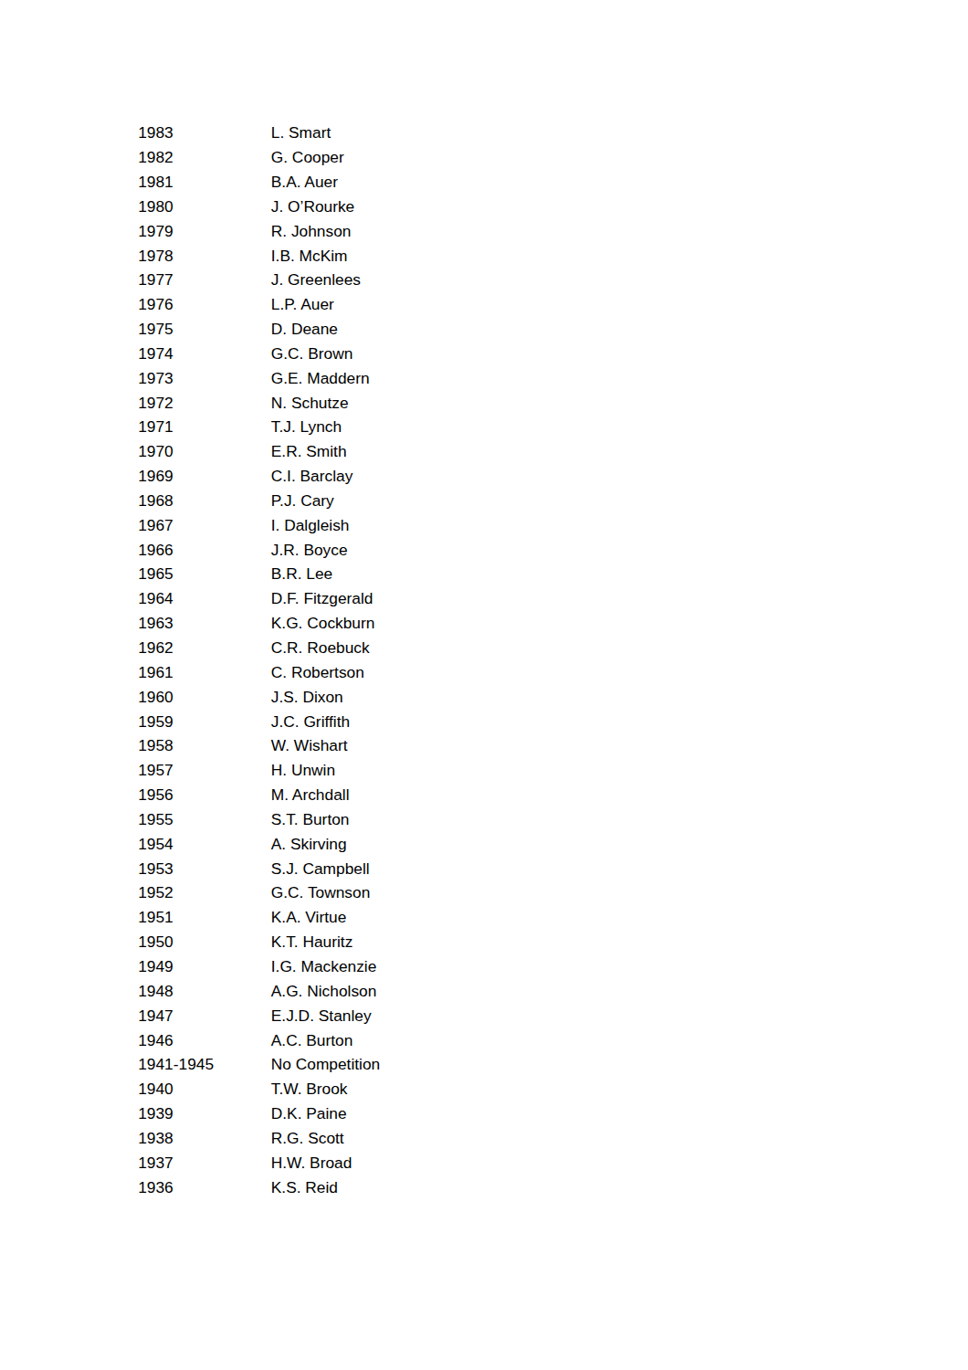| 1983 | L. Smart |
| 1982 | G. Cooper |
| 1981 | B.A. Auer |
| 1980 | J. O’Rourke |
| 1979 | R. Johnson |
| 1978 | I.B. McKim |
| 1977 | J. Greenlees |
| 1976 | L.P. Auer |
| 1975 | D. Deane |
| 1974 | G.C. Brown |
| 1973 | G.E. Maddern |
| 1972 | N. Schutze |
| 1971 | T.J. Lynch |
| 1970 | E.R. Smith |
| 1969 | C.I. Barclay |
| 1968 | P.J. Cary |
| 1967 | I. Dalgleish |
| 1966 | J.R. Boyce |
| 1965 | B.R. Lee |
| 1964 | D.F. Fitzgerald |
| 1963 | K.G. Cockburn |
| 1962 | C.R. Roebuck |
| 1961 | C. Robertson |
| 1960 | J.S. Dixon |
| 1959 | J.C. Griffith |
| 1958 | W. Wishart |
| 1957 | H. Unwin |
| 1956 | M. Archdall |
| 1955 | S.T. Burton |
| 1954 | A. Skirving |
| 1953 | S.J. Campbell |
| 1952 | G.C. Townson |
| 1951 | K.A. Virtue |
| 1950 | K.T. Hauritz |
| 1949 | I.G. Mackenzie |
| 1948 | A.G. Nicholson |
| 1947 | E.J.D. Stanley |
| 1946 | A.C. Burton |
| 1941-1945 | No Competition |
| 1940 | T.W. Brook |
| 1939 | D.K. Paine |
| 1938 | R.G. Scott |
| 1937 | H.W. Broad |
| 1936 | K.S. Reid |